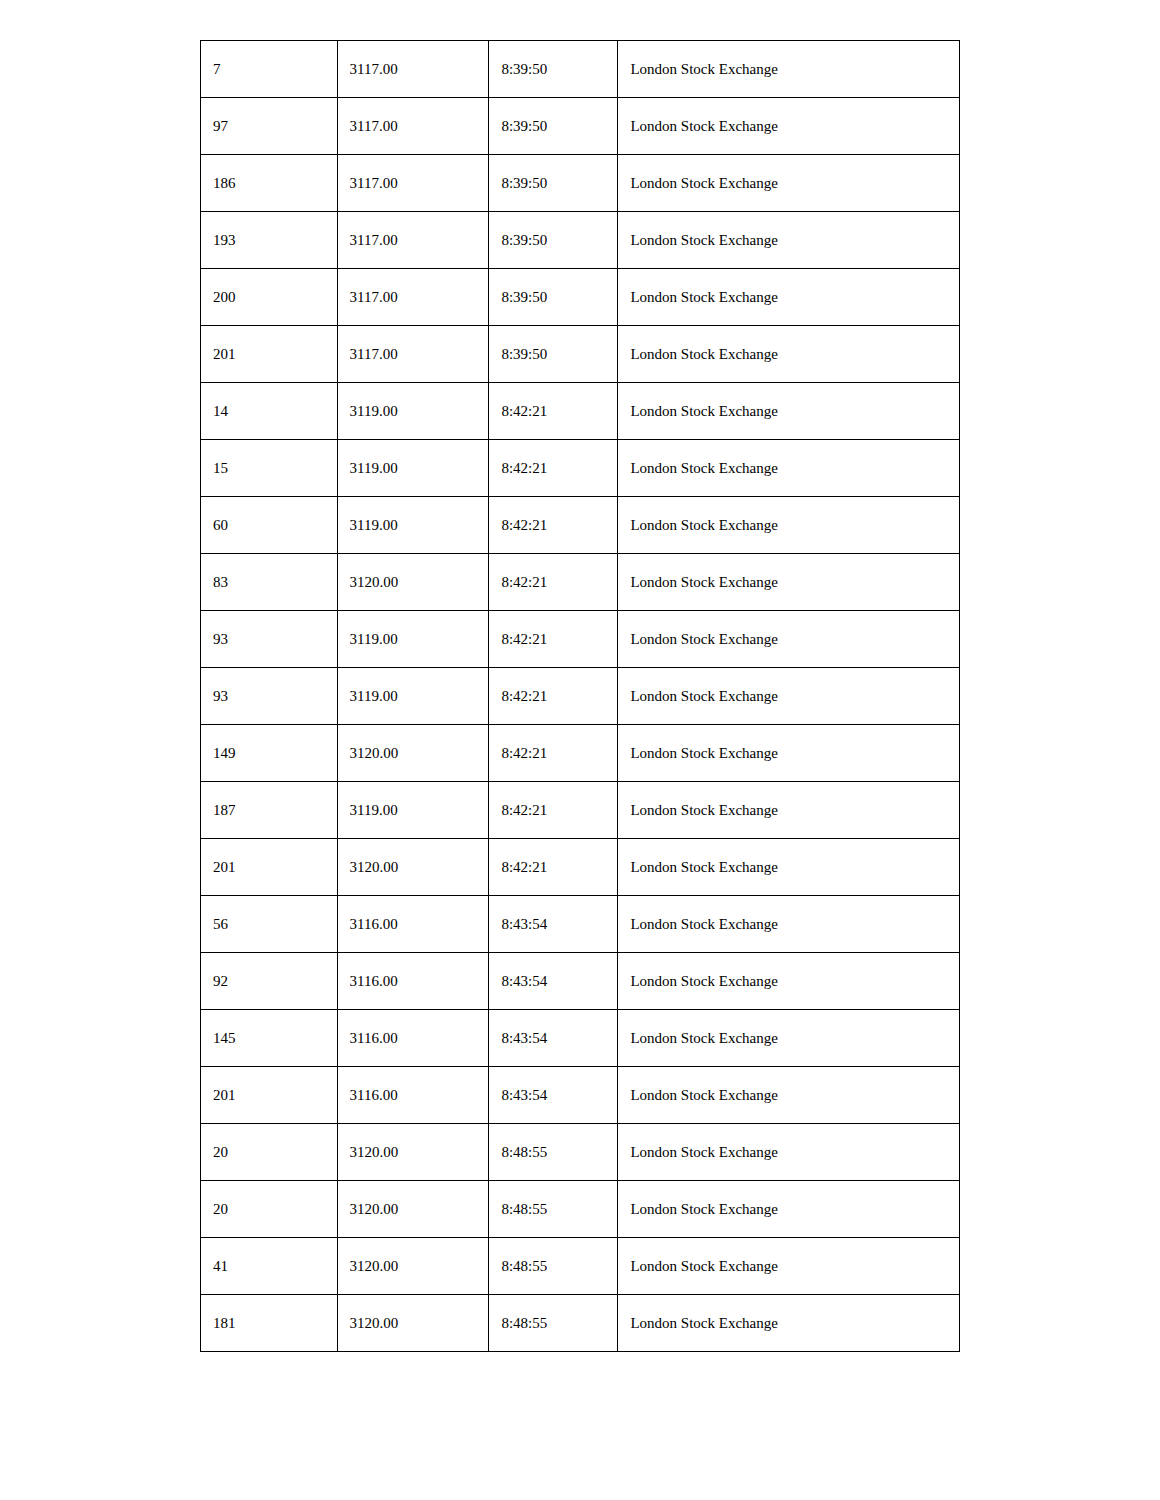| 7 | 3117.00 | 8:39:50 | London Stock Exchange |
| 97 | 3117.00 | 8:39:50 | London Stock Exchange |
| 186 | 3117.00 | 8:39:50 | London Stock Exchange |
| 193 | 3117.00 | 8:39:50 | London Stock Exchange |
| 200 | 3117.00 | 8:39:50 | London Stock Exchange |
| 201 | 3117.00 | 8:39:50 | London Stock Exchange |
| 14 | 3119.00 | 8:42:21 | London Stock Exchange |
| 15 | 3119.00 | 8:42:21 | London Stock Exchange |
| 60 | 3119.00 | 8:42:21 | London Stock Exchange |
| 83 | 3120.00 | 8:42:21 | London Stock Exchange |
| 93 | 3119.00 | 8:42:21 | London Stock Exchange |
| 93 | 3119.00 | 8:42:21 | London Stock Exchange |
| 149 | 3120.00 | 8:42:21 | London Stock Exchange |
| 187 | 3119.00 | 8:42:21 | London Stock Exchange |
| 201 | 3120.00 | 8:42:21 | London Stock Exchange |
| 56 | 3116.00 | 8:43:54 | London Stock Exchange |
| 92 | 3116.00 | 8:43:54 | London Stock Exchange |
| 145 | 3116.00 | 8:43:54 | London Stock Exchange |
| 201 | 3116.00 | 8:43:54 | London Stock Exchange |
| 20 | 3120.00 | 8:48:55 | London Stock Exchange |
| 20 | 3120.00 | 8:48:55 | London Stock Exchange |
| 41 | 3120.00 | 8:48:55 | London Stock Exchange |
| 181 | 3120.00 | 8:48:55 | London Stock Exchange |